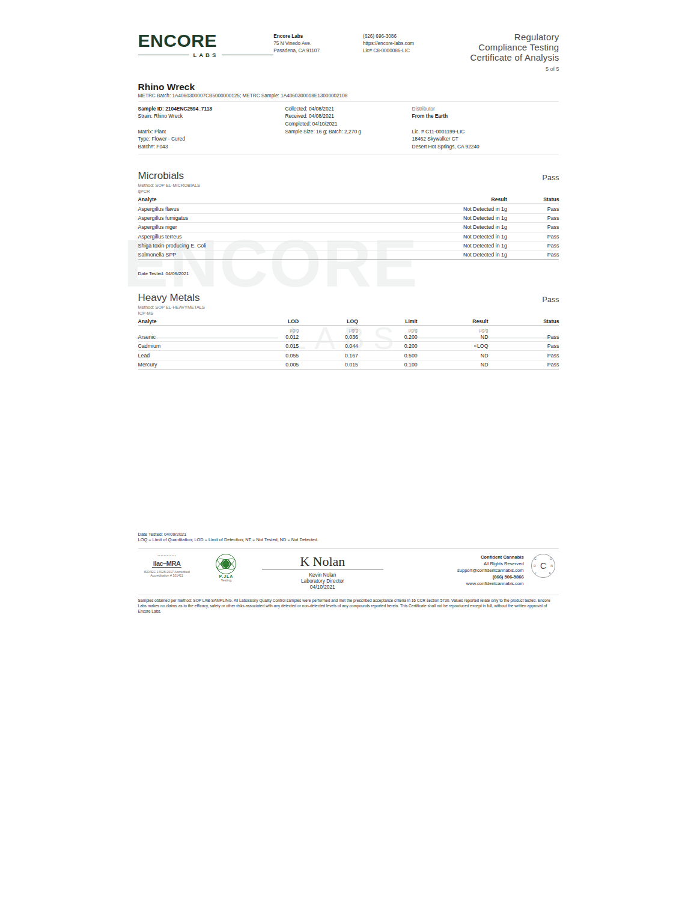ENCORE
LABS
ENCORE
LABS
Encore Labs
75 N Vinedo Ave.
Pasadena, CA 91107
(626) 696-3086
https://encore-labs.com
Lic# C8-0000086-LIC
Regulatory Compliance Testing
Certificate of Analysis
5 of 5
Rhino Wreck
METRC Batch: 1A4060300007CB5000000125; METRC Sample: 1A4060300018E13000002108
Sample ID: 2104ENC2594_7113
Strain: Rhino Wreck
Matrix: Plant
Type: Flower - Cured
Batch#: F043
Collected: 04/08/2021
Received: 04/08/2021
Completed: 04/10/2021
Sample Size: 16 g; Batch: 2,270 g
Distributor
From the Earth
Lic. # C11-0001199-LIC
18462 Skywalker CT
Desert Hot Springs, CA 92240
Microbials
Pass
Method: SOP EL-MICROBIALS
qPCR
| Analyte | Result | Status |
| --- | --- | --- |
| Aspergillus flavus | Not Detected in 1g | Pass |
| Aspergillus fumigatus | Not Detected in 1g | Pass |
| Aspergillus niger | Not Detected in 1g | Pass |
| Aspergillus terreus | Not Detected in 1g | Pass |
| Shiga toxin-producing E. Coli | Not Detected in 1g | Pass |
| Salmonella SPP | Not Detected in 1g | Pass |
Date Tested: 04/09/2021
Heavy Metals
Pass
Method: SOP EL-HEAVYMETALS
ICP-MS
| Analyte | LOD | LOQ | Limit | Result | Status |
| --- | --- | --- | --- | --- | --- |
| | µg/g | µg/g | µg/g | µg/g | |
| Arsenic | 0.012 | 0.036 | 0.200 | ND | Pass |
| Cadmium | 0.015 | 0.044 | 0.200 | <LOQ | Pass |
| Lead | 0.055 | 0.167 | 0.500 | ND | Pass |
| Mercury | 0.005 | 0.015 | 0.100 | ND | Pass |
Date Tested: 04/09/2021
LOQ = Limit of Quantitation; LOD = Limit of Detection; NT = Not Tested; ND = Not Detected.
••••••••••••
ilac–MRA
ISO/IEC 17025:2017 Accredited
Accreditation # 101411
P.JLA
Testing
K Nolan
Kevin Nolan
Laboratory Director
04/10/2021
Confident Cannabis
All Rights Reserved
support@confidentcannabis.com
(866) 506-5866
www.confidentcannabis.com
C C O N F I D
Samples obtained per method: SOP LAB-SAMPLING. All Laboratory Quality Control samples were performed and met the prescribed acceptance criteria in 16 CCR section 5730. Values reported relate only to the product tested. Encore Labs makes no claims as to the efficacy, safety or other risks associated with any detected or non-detected levels of any compounds reported herein. This Certificate shall not be reproduced except in full, without the written approval of Encore Labs.